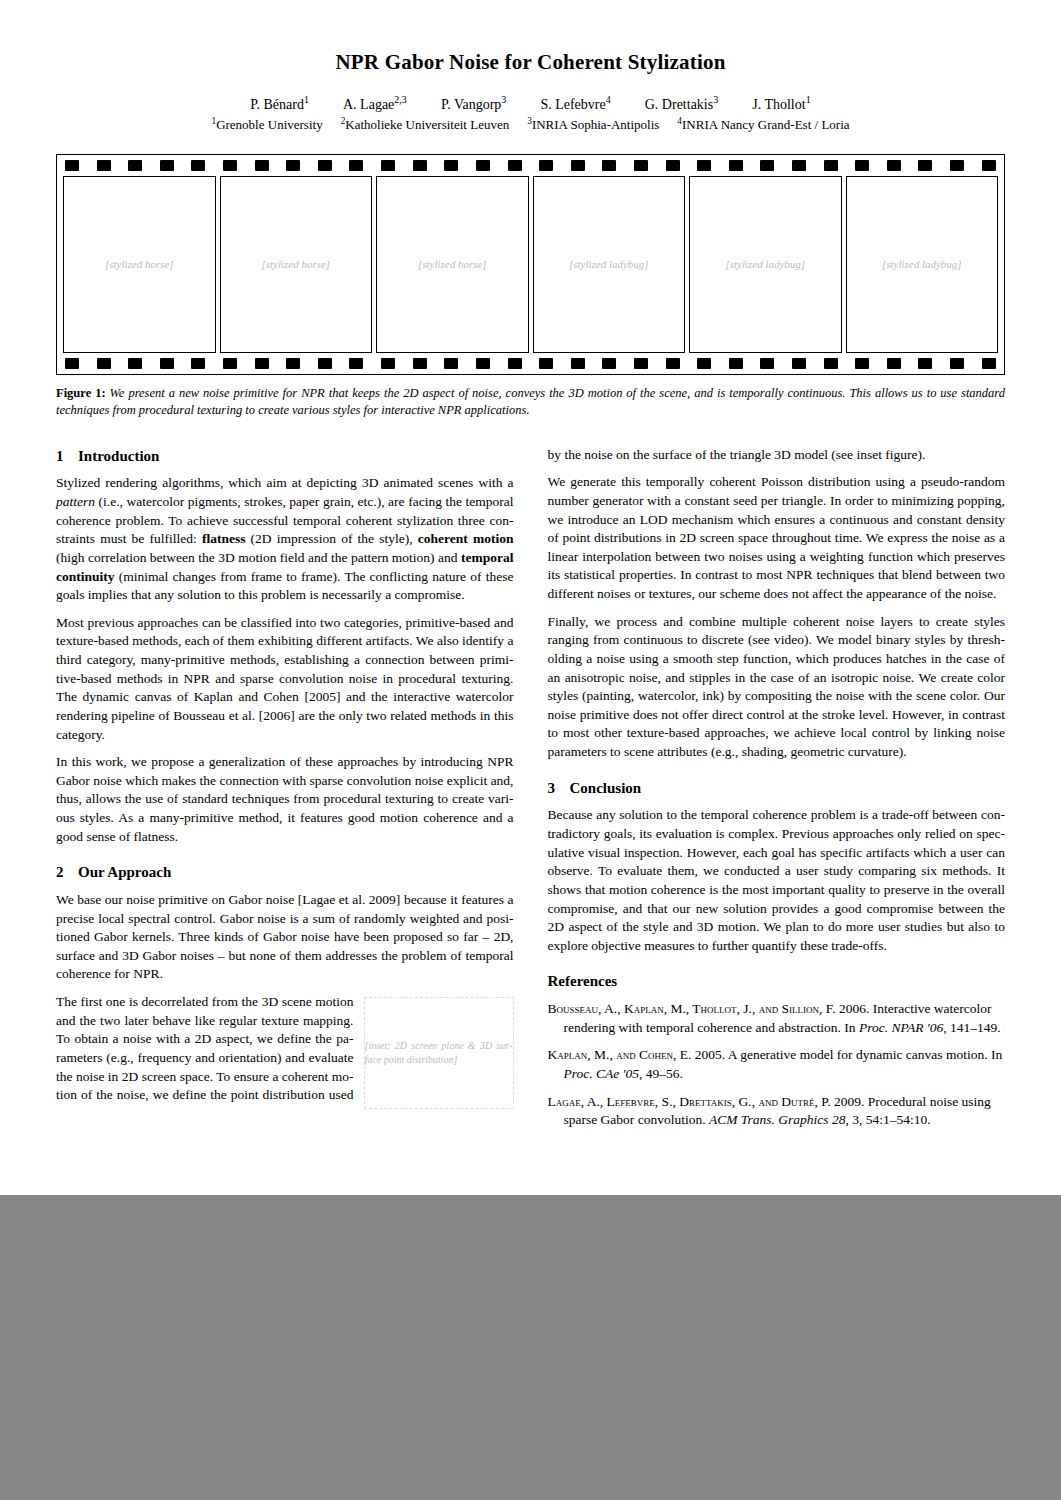NPR Gabor Noise for Coherent Stylization
P. Bénard1 A. Lagae2,3 P. Vangorp3 S. Lefebvre4 G. Drettakis3 J. Thollot1
1Grenoble University2Katholieke Universiteit Leuven3INRIA Sophia-Antipolis4INRIA Nancy Grand-Est / Loria
[stylized horse]
[stylized horse]
[stylized horse]
[stylized ladybug]
[stylized ladybug]
[stylized ladybug]
Figure 1: We present a new noise primitive for NPR that keeps the 2D aspect of noise, conveys the 3D motion of the scene, and is temporally continuous. This allows us to use standard techniques from procedural texturing to create various styles for interactive NPR applications.
1 Introduction
Stylized rendering algorithms, which aim at depicting 3D animated scenes with a pattern (i.e., watercolor pigments, strokes, paper grain, etc.), are facing the temporal coherence problem. To achieve successful temporal coherent stylization three constraints must be fulfilled: flatness (2D impression of the style), coherent motion (high correlation between the 3D motion field and the pattern motion) and temporal continuity (minimal changes from frame to frame). The conflicting nature of these goals implies that any solution to this problem is necessarily a compromise.
Most previous approaches can be classified into two categories, primitive-based and texture-based methods, each of them exhibiting different artifacts. We also identify a third category, many-primitive methods, establishing a connection between primitive-based methods in NPR and sparse convolution noise in procedural texturing. The dynamic canvas of Kaplan and Cohen [2005] and the interactive watercolor rendering pipeline of Bousseau et al. [2006] are the only two related methods in this category.
In this work, we propose a generalization of these approaches by introducing NPR Gabor noise which makes the connection with sparse convolution noise explicit and, thus, allows the use of standard techniques from procedural texturing to create various styles. As a many-primitive method, it features good motion coherence and a good sense of flatness.
2 Our Approach
We base our noise primitive on Gabor noise [Lagae et al. 2009] because it features a precise local spectral control. Gabor noise is a sum of randomly weighted and positioned Gabor kernels. Three kinds of Gabor noise have been proposed so far – 2D, surface and 3D Gabor noises – but none of them addresses the problem of temporal coherence for NPR.
[inset: 2D screen plane & 3D surface point distribution]
The first one is decorrelated from the 3D scene motion and the two later behave like regular texture mapping. To obtain a noise with a 2D aspect, we define the parameters (e.g., frequency and orientation) and evaluate the noise in 2D screen space. To ensure a coherent motion of the noise, we define the point distribution used by the noise on the surface of the triangle 3D model (see inset figure).
We generate this temporally coherent Poisson distribution using a pseudo-random number generator with a constant seed per triangle. In order to minimizing popping, we introduce an LOD mechanism which ensures a continuous and constant density of point distributions in 2D screen space throughout time. We express the noise as a linear interpolation between two noises using a weighting function which preserves its statistical properties. In contrast to most NPR techniques that blend between two different noises or textures, our scheme does not affect the appearance of the noise.
Finally, we process and combine multiple coherent noise layers to create styles ranging from continuous to discrete (see video). We model binary styles by thresholding a noise using a smooth step function, which produces hatches in the case of an anisotropic noise, and stipples in the case of an isotropic noise. We create color styles (painting, watercolor, ink) by compositing the noise with the scene color. Our noise primitive does not offer direct control at the stroke level. However, in contrast to most other texture-based approaches, we achieve local control by linking noise parameters to scene attributes (e.g., shading, geometric curvature).
3 Conclusion
Because any solution to the temporal coherence problem is a trade-off between contradictory goals, its evaluation is complex. Previous approaches only relied on speculative visual inspection. However, each goal has specific artifacts which a user can observe. To evaluate them, we conducted a user study comparing six methods. It shows that motion coherence is the most important quality to preserve in the overall compromise, and that our new solution provides a good compromise between the 2D aspect of the style and 3D motion. We plan to do more user studies but also to explore objective measures to further quantify these trade-offs.
References
Bousseau, A., Kaplan, M., Thollot, J., and Sillion, F. 2006. Interactive watercolor rendering with temporal coherence and abstraction. In Proc. NPAR '06, 141–149.
Kaplan, M., and Cohen, E. 2005. A generative model for dynamic canvas motion. In Proc. CAe '05, 49–56.
Lagae, A., Lefebvre, S., Drettakis, G., and Dutré, P. 2009. Procedural noise using sparse Gabor convolution. ACM Trans. Graphics 28, 3, 54:1–54:10.